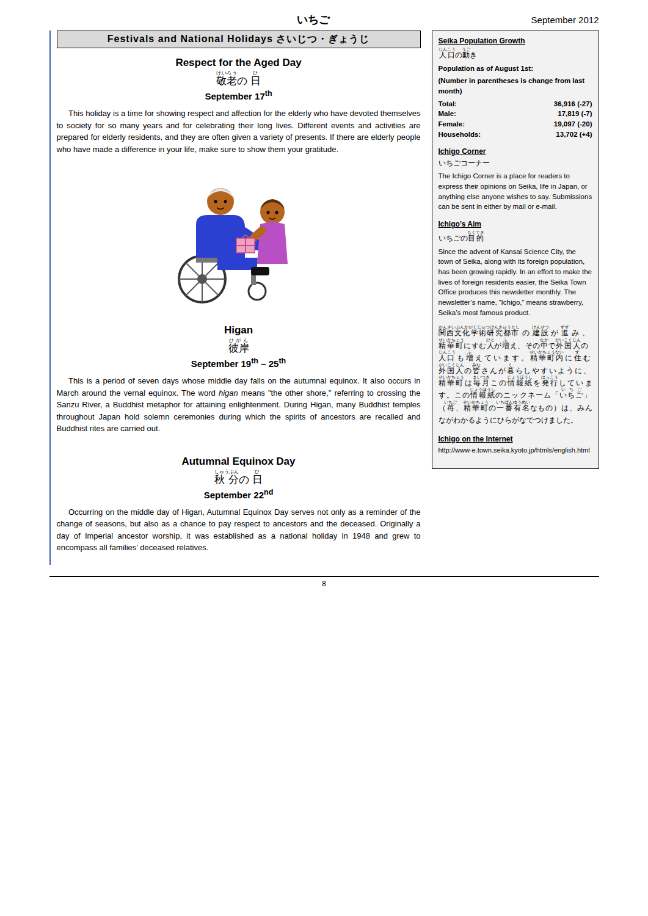いちご
September 2012
Festivals and National Holidays さいじつ・ぎょうじ
Respect for the Aged Day
敬老の 日
September 17th
This holiday is a time for showing respect and affection for the elderly who have devoted themselves to society for so many years and for celebrating their long lives. Different events and activities are prepared for elderly residents, and they are often given a variety of presents. If there are elderly people who have made a difference in your life, make sure to show them your gratitude.
Higan
彼岸
September 19th – 25th
This is a period of seven days whose middle day falls on the autumnal equinox. It also occurs in March around the vernal equinox. The word higan means "the other shore," referring to crossing the Sanzu River, a Buddhist metaphor for attaining enlightenment. During Higan, many Buddhist temples throughout Japan hold solemn ceremonies during which the spirits of ancestors are recalled and Buddhist rites are carried out.
Autumnal Equinox Day
秋 分の 日
September 22nd
Occurring on the middle day of Higan, Autumnal Equinox Day serves not only as a reminder of the change of seasons, but also as a chance to pay respect to ancestors and the deceased. Originally a day of Imperial ancestor worship, it was established as a national holiday in 1948 and grew to encompass all families’ deceased relatives.
Seika Population Growth
人口の動き
Population as of August 1st:
(Number in parentheses is change from last month)
| Total: | 36,916 (-27) |
| Male: | 17,819 (-7) |
| Female: | 19,097 (-20) |
| Households: | 13,702 (+4) |
Ichigo Corner
いちごコーナー
The Ichigo Corner is a place for readers to express their opinions on Seika, life in Japan, or anything else anyone wishes to say. Submissions can be sent in either by mail or e-mail.
Ichigo’s Aim
いちごの目的
Since the advent of Kansai Science City, the town of Seika, along with its foreign population, has been growing rapidly. In an effort to make the lives of foreign residents easier, the Seika Town Office produces this newsletter monthly. The newsletter’s name, “Ichigo,” means strawberry, Seika’s most famous product.
関西文化学術研究都市の建設が進み、精華町にすむ人が増え、その中で外国人の人口も増えています。精華町内に住む外国人の皆さんが暮らしやすいように、精華町は毎月この情報紙を発行しています。この情報紙のニックネーム「いちご」（苺、精華町の一番有名なもの）は、みんながわかるようにひらがなでつけました。
Ichigo on the Internet
http://www-e.town.seika.kyoto.jp/htmls/english.html
8